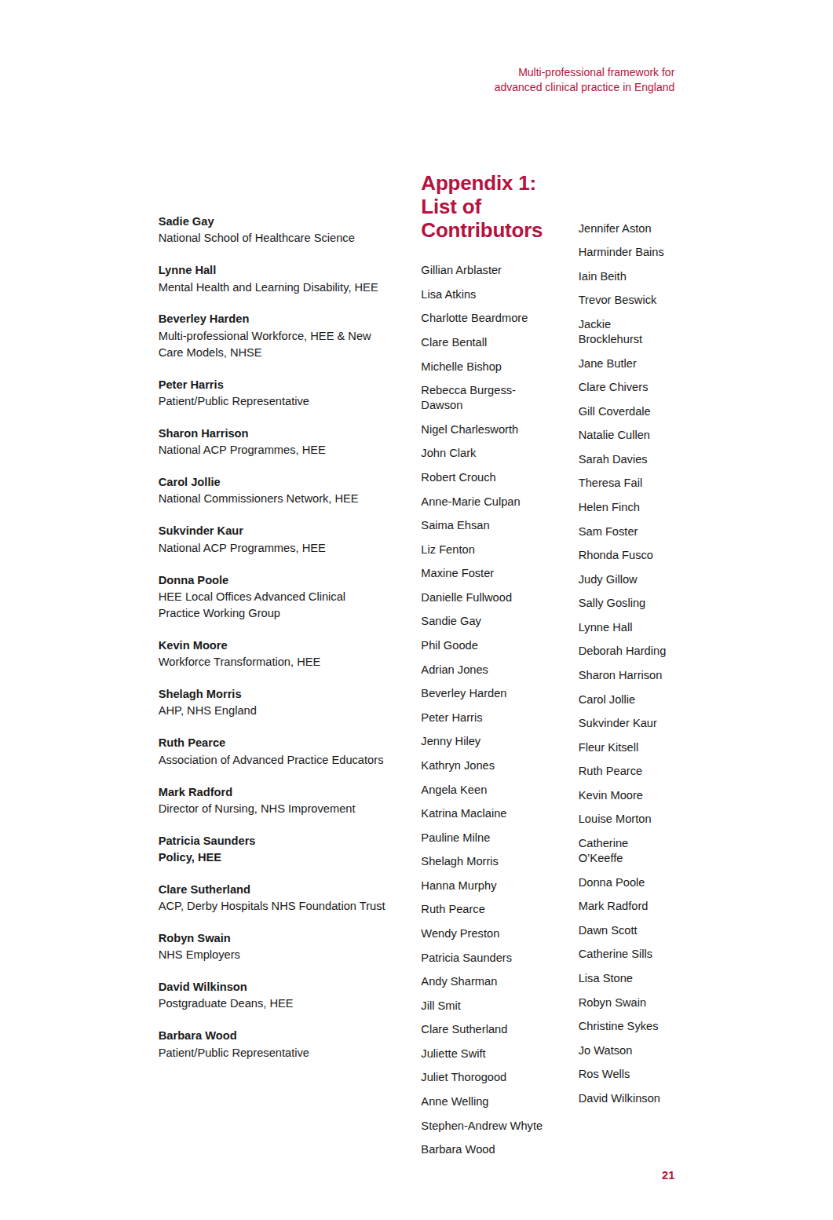Multi-professional framework for advanced clinical practice in England
Sadie Gay National School of Healthcare Science
Lynne Hall Mental Health and Learning Disability, HEE
Beverley Harden Multi-professional Workforce, HEE & New Care Models, NHSE
Peter Harris Patient/Public Representative
Sharon Harrison National ACP Programmes, HEE
Carol Jollie National Commissioners Network, HEE
Sukvinder Kaur National ACP Programmes, HEE
Donna Poole HEE Local Offices Advanced Clinical Practice Working Group
Kevin Moore Workforce Transformation, HEE
Shelagh Morris AHP, NHS England
Ruth Pearce Association of Advanced Practice Educators
Mark Radford Director of Nursing, NHS Improvement
Patricia Saunders Policy, HEE
Clare Sutherland ACP, Derby Hospitals NHS Foundation Trust
Robyn Swain NHS Employers
David Wilkinson Postgraduate Deans, HEE
Barbara Wood Patient/Public Representative
Appendix 1: List of Contributors
Gillian Arblaster
Lisa Atkins
Charlotte Beardmore
Clare Bentall
Michelle Bishop
Rebecca Burgess-Dawson
Nigel Charlesworth
John Clark
Robert Crouch
Anne-Marie Culpan
Saima Ehsan
Liz Fenton
Maxine Foster
Danielle Fullwood
Sandie Gay
Phil Goode
Adrian Jones
Beverley Harden
Peter Harris
Jenny Hiley
Kathryn Jones
Angela Keen
Katrina Maclaine
Pauline Milne
Shelagh Morris
Hanna Murphy
Ruth Pearce
Wendy Preston
Patricia Saunders
Andy Sharman
Jill Smit
Clare Sutherland
Juliette Swift
Juliet Thorogood
Anne Welling
Stephen-Andrew Whyte
Barbara Wood
Jennifer Aston
Harminder Bains
Iain Beith
Trevor Beswick
Jackie Brocklehurst
Jane Butler
Clare Chivers
Gill Coverdale
Natalie Cullen
Sarah Davies
Theresa Fail
Helen Finch
Sam Foster
Rhonda Fusco
Judy Gillow
Sally Gosling
Lynne Hall
Deborah Harding
Sharon Harrison
Carol Jollie
Sukvinder Kaur
Fleur Kitsell
Ruth Pearce
Kevin Moore
Louise Morton
Catherine O’Keeffe
Donna Poole
Mark Radford
Dawn Scott
Catherine Sills
Lisa Stone
Robyn Swain
Christine Sykes
Jo Watson
Ros Wells
David Wilkinson
21